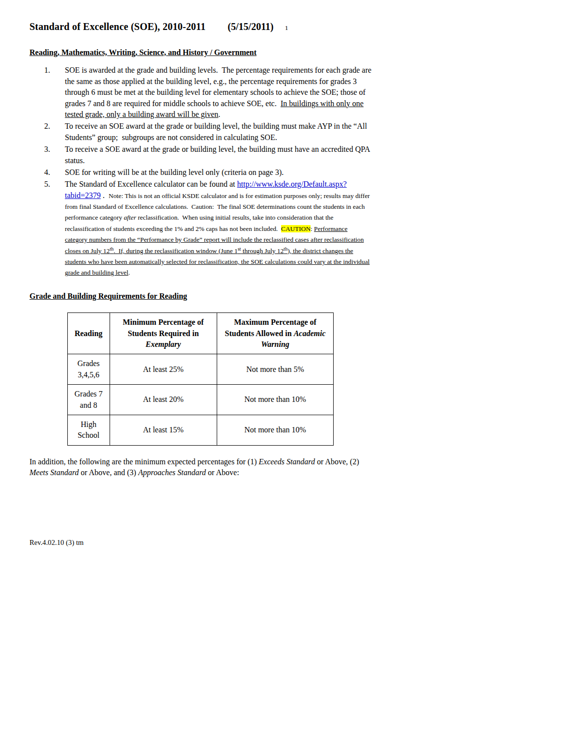Standard of Excellence (SOE), 2010-2011 (5/15/2011) 1
Reading, Mathematics, Writing, Science, and History / Government
SOE is awarded at the grade and building levels. The percentage requirements for each grade are the same as those applied at the building level, e.g., the percentage requirements for grades 3 through 6 must be met at the building level for elementary schools to achieve the SOE; those of grades 7 and 8 are required for middle schools to achieve SOE, etc. In buildings with only one tested grade, only a building award will be given.
To receive an SOE award at the grade or building level, the building must make AYP in the “All Students” group; subgroups are not considered in calculating SOE.
To receive a SOE award at the grade or building level, the building must have an accredited QPA status.
SOE for writing will be at the building level only (criteria on page 3).
The Standard of Excellence calculator can be found at http://www.ksde.org/Default.aspx?tabid=2379 . Note: This is not an official KSDE calculator and is for estimation purposes only; results may differ from final Standard of Excellence calculations. Caution: The final SOE determinations count the students in each performance category after reclassification. When using initial results, take into consideration that the reclassification of students exceeding the 1% and 2% caps has not been included. CAUTION: Performance category numbers from the “Performance by Grade” report will include the reclassified cases after reclassification closes on July 12th. If, during the reclassification window (June 1st through July 12th), the district changes the students who have been automatically selected for reclassification, the SOE calculations could vary at the individual grade and building level.
Grade and Building Requirements for Reading
| Reading | Minimum Percentage of Students Required in Exemplary | Maximum Percentage of Students Allowed in Academic Warning |
| --- | --- | --- |
| Grades 3,4,5,6 | At least 25% | Not more than 5% |
| Grades 7 and 8 | At least 20% | Not more than 10% |
| High School | At least 15% | Not more than 10% |
In addition, the following are the minimum expected percentages for (1) Exceeds Standard or Above, (2) Meets Standard or Above, and (3) Approaches Standard or Above:
Rev.4.02.10 (3) tm